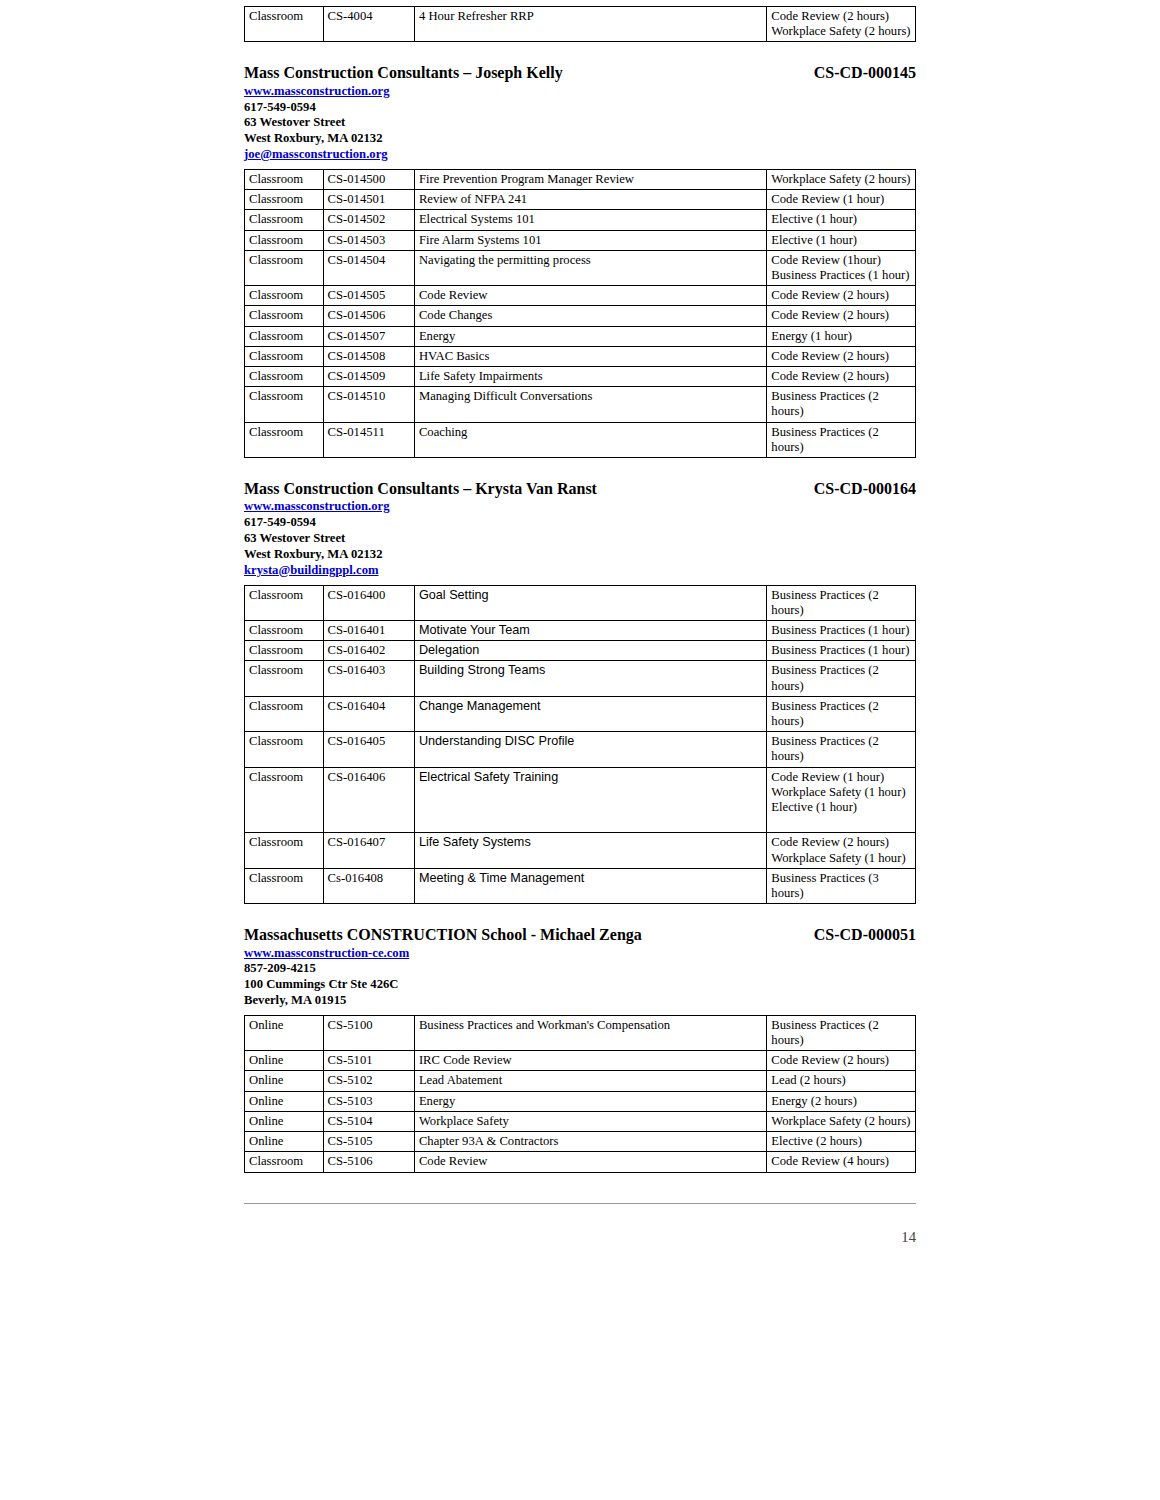| Classroom | CS-4004 | 4 Hour Refresher RRP | Code Review (2 hours) Workplace Safety (2 hours) |
Mass Construction Consultants – Joseph Kelly CS-CD-000145
www.massconstruction.org
617-549-0594
63 Westover Street
West Roxbury, MA 02132
joe@massconstruction.org
| Classroom | CS-014500 | Fire Prevention Program Manager Review | Workplace Safety (2 hours) |
| Classroom | CS-014501 | Review of NFPA 241 | Code Review (1 hour) |
| Classroom | CS-014502 | Electrical Systems 101 | Elective (1 hour) |
| Classroom | CS-014503 | Fire Alarm Systems 101 | Elective (1 hour) |
| Classroom | CS-014504 | Navigating the permitting process | Code Review (1hour) Business Practices (1 hour) |
| Classroom | CS-014505 | Code Review | Code Review (2 hours) |
| Classroom | CS-014506 | Code Changes | Code Review (2 hours) |
| Classroom | CS-014507 | Energy | Energy (1 hour) |
| Classroom | CS-014508 | HVAC Basics | Code Review (2 hours) |
| Classroom | CS-014509 | Life Safety Impairments | Code Review (2 hours) |
| Classroom | CS-014510 | Managing Difficult Conversations | Business Practices (2 hours) |
| Classroom | CS-014511 | Coaching | Business Practices (2 hours) |
Mass Construction Consultants – Krysta Van Ranst CS-CD-000164
www.massconstruction.org
617-549-0594
63 Westover Street
West Roxbury, MA 02132
krysta@buildingppl.com
| Classroom | CS-016400 | Goal Setting | Business Practices (2 hours) |
| Classroom | CS-016401 | Motivate Your Team | Business Practices (1 hour) |
| Classroom | CS-016402 | Delegation | Business Practices (1 hour) |
| Classroom | CS-016403 | Building Strong Teams | Business Practices (2 hours) |
| Classroom | CS-016404 | Change Management | Business Practices (2 hours) |
| Classroom | CS-016405 | Understanding DISC Profile | Business Practices (2 hours) |
| Classroom | CS-016406 | Electrical Safety Training | Code Review (1 hour) Workplace Safety (1 hour) Elective (1 hour) |
| Classroom | CS-016407 | Life Safety Systems | Code Review (2 hours) Workplace Safety (1 hour) |
| Classroom | Cs-016408 | Meeting & Time Management | Business Practices (3 hours) |
Massachusetts CONSTRUCTION School - Michael Zenga CS-CD-000051
www.massconstruction-ce.com
857-209-4215
100 Cummings Ctr Ste 426C
Beverly, MA 01915
| Online | CS-5100 | Business Practices and Workman's Compensation | Business Practices (2 hours) |
| Online | CS-5101 | IRC Code Review | Code Review (2 hours) |
| Online | CS-5102 | Lead Abatement | Lead (2 hours) |
| Online | CS-5103 | Energy | Energy (2 hours) |
| Online | CS-5104 | Workplace Safety | Workplace Safety (2 hours) |
| Online | CS-5105 | Chapter 93A & Contractors | Elective (2 hours) |
| Classroom | CS-5106 | Code Review | Code Review (4 hours) |
14